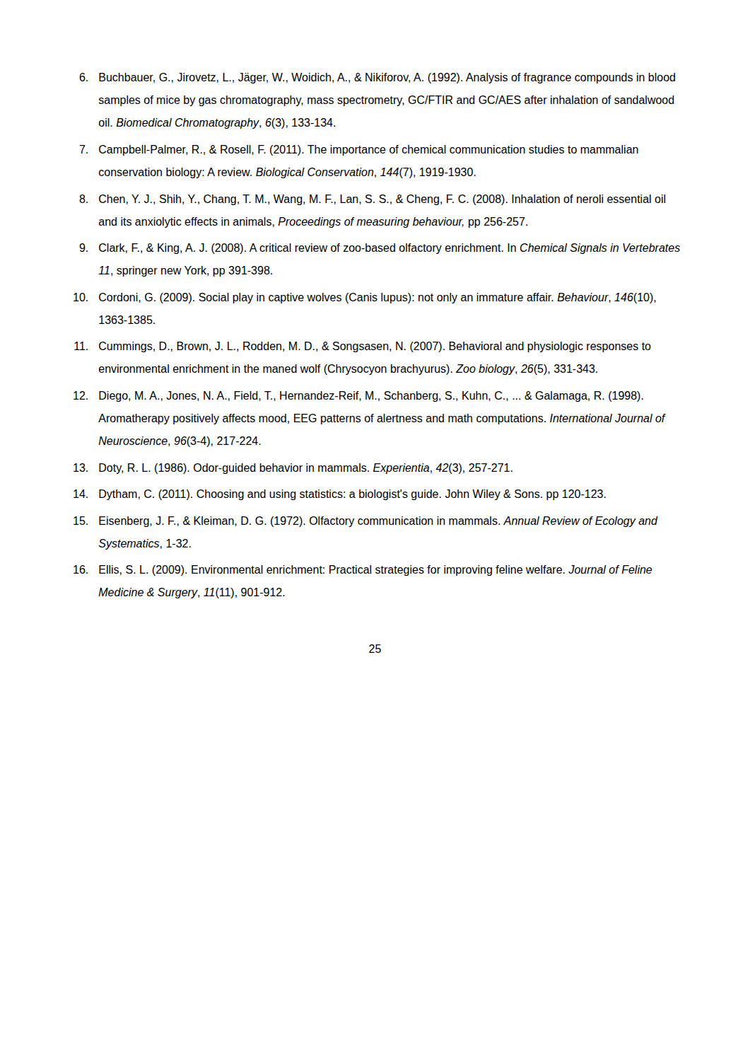Buchbauer, G., Jirovetz, L., Jäger, W., Woidich, A., & Nikiforov, A. (1992). Analysis of fragrance compounds in blood samples of mice by gas chromatography, mass spectrometry, GC/FTIR and GC/AES after inhalation of sandalwood oil. Biomedical Chromatography, 6(3), 133-134.
Campbell-Palmer, R., & Rosell, F. (2011). The importance of chemical communication studies to mammalian conservation biology: A review. Biological Conservation, 144(7), 1919-1930.
Chen, Y. J., Shih, Y., Chang, T. M., Wang, M. F., Lan, S. S., & Cheng, F. C. (2008). Inhalation of neroli essential oil and its anxiolytic effects in animals, Proceedings of measuring behaviour, pp 256-257.
Clark, F., & King, A. J. (2008). A critical review of zoo-based olfactory enrichment. In Chemical Signals in Vertebrates 11, springer new York, pp 391-398.
Cordoni, G. (2009). Social play in captive wolves (Canis lupus): not only an immature affair. Behaviour, 146(10), 1363-1385.
Cummings, D., Brown, J. L., Rodden, M. D., & Songsasen, N. (2007). Behavioral and physiologic responses to environmental enrichment in the maned wolf (Chrysocyon brachyurus). Zoo biology, 26(5), 331-343.
Diego, M. A., Jones, N. A., Field, T., Hernandez-Reif, M., Schanberg, S., Kuhn, C., ... & Galamaga, R. (1998). Aromatherapy positively affects mood, EEG patterns of alertness and math computations. International Journal of Neuroscience, 96(3-4), 217-224.
Doty, R. L. (1986). Odor-guided behavior in mammals. Experientia, 42(3), 257-271.
Dytham, C. (2011). Choosing and using statistics: a biologist's guide. John Wiley & Sons. pp 120-123.
Eisenberg, J. F., & Kleiman, D. G. (1972). Olfactory communication in mammals. Annual Review of Ecology and Systematics, 1-32.
Ellis, S. L. (2009). Environmental enrichment: Practical strategies for improving feline welfare. Journal of Feline Medicine & Surgery, 11(11), 901-912.
25